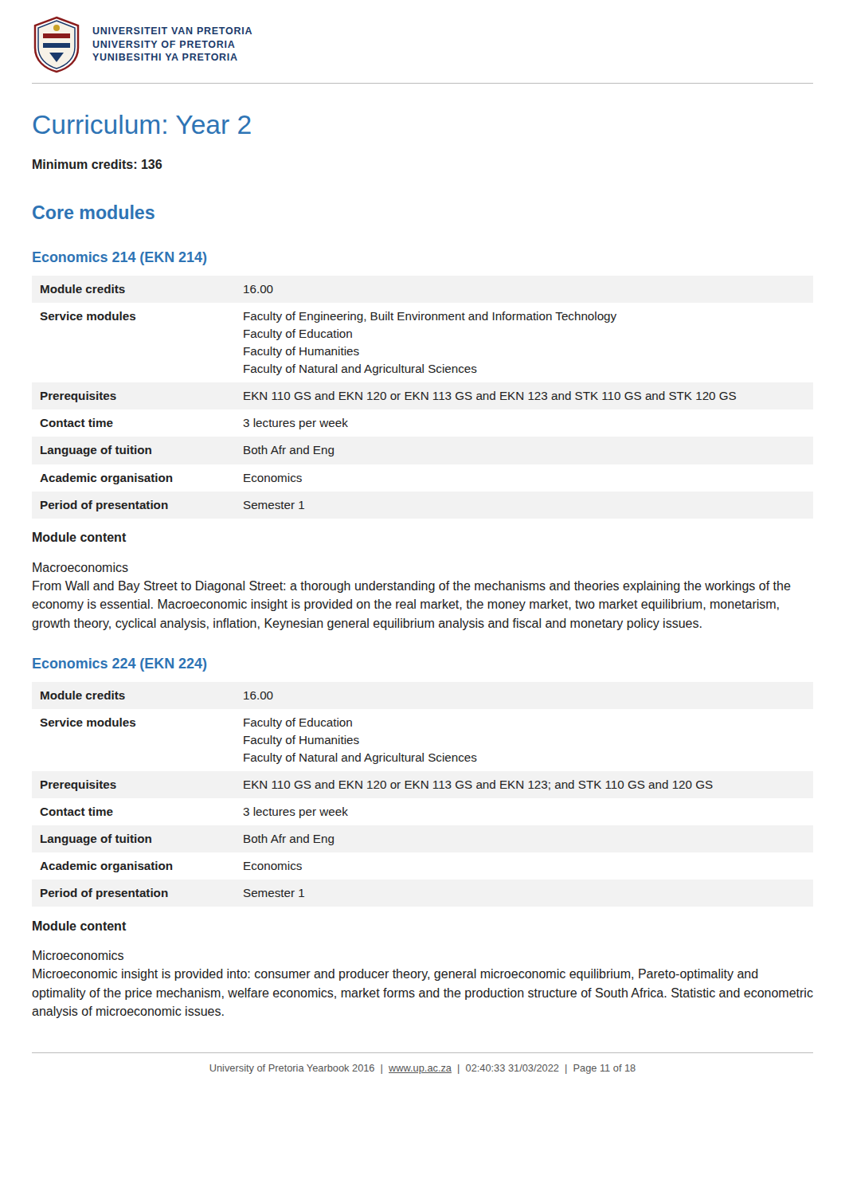UNIVERSITEIT VAN PRETORIA
UNIVERSITY OF PRETORIA
YUNIBESITHI YA PRETORIA
Curriculum: Year 2
Minimum credits: 136
Core modules
Economics 214 (EKN 214)
| Module credits | 16.00 |
| Service modules | Faculty of Engineering, Built Environment and Information Technology Faculty of Education Faculty of Humanities Faculty of Natural and Agricultural Sciences |
| Prerequisites | EKN 110 GS and EKN 120 or EKN 113 GS and EKN 123 and STK 110 GS and STK 120 GS |
| Contact time | 3 lectures per week |
| Language of tuition | Both Afr and Eng |
| Academic organisation | Economics |
| Period of presentation | Semester 1 |
Module content
Macroeconomics
From Wall and Bay Street to Diagonal Street: a thorough understanding of the mechanisms and theories explaining the workings of the economy is essential. Macroeconomic insight is provided on the real market, the money market, two market equilibrium, monetarism, growth theory, cyclical analysis, inflation, Keynesian general equilibrium analysis and fiscal and monetary policy issues.
Economics 224 (EKN 224)
| Module credits | 16.00 |
| Service modules | Faculty of Education Faculty of Humanities Faculty of Natural and Agricultural Sciences |
| Prerequisites | EKN 110 GS and EKN 120 or EKN 113 GS and EKN 123; and STK 110 GS and 120 GS |
| Contact time | 3 lectures per week |
| Language of tuition | Both Afr and Eng |
| Academic organisation | Economics |
| Period of presentation | Semester 1 |
Module content
Microeconomics
Microeconomic insight is provided into: consumer and producer theory, general microeconomic equilibrium, Pareto-optimality and optimality of the price mechanism, welfare economics, market forms and the production structure of South Africa. Statistic and econometric analysis of microeconomic issues.
University of Pretoria Yearbook 2016 | www.up.ac.za | 02:40:33 31/03/2022 | Page 11 of 18